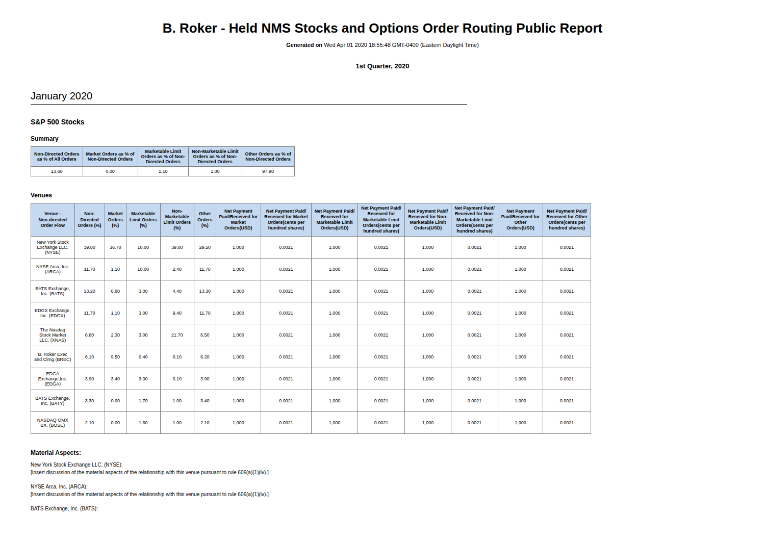B. Roker - Held NMS Stocks and Options Order Routing Public Report
Generated on Wed Apr 01 2020 18:55:48 GMT-0400 (Eastern Daylight Time)
1st Quarter, 2020
January 2020
S&P 500 Stocks
Summary
| Non-Directed Orders as % of All Orders | Market Orders as % of Non-Directed Orders | Marketable Limit Orders as % of Non- Directed Orders | Non-Marketable Limit Orders as % of Non- Directed Orders | Other Orders as % of Non-Directed Orders |
| --- | --- | --- | --- | --- |
| 13.60 | 0.00 | 1.10 | 1.00 | 97.90 |
Venues
| Venue - Non-directed Order Flow | Non- Directed Orders (%) | Market Orders (%) | Marketable Limit Orders (%) | Non- Marketable Limit Orders (%) | Other Orders (%) | Net Payment Paid/Received for Market Orders(USD) | Net Payment Paid/ Received for Market Orders(cents per hundred shares) | Net Payment Paid/ Received for Marketable Limit Orders(USD) | Net Payment Paid/ Received for Marketable Limit Orders(cents per hundred shares) | Net Payment Paid/ Received for Non- Marketable Limit Orders(USD) | Net Payment Paid/ Received for Non- Marketable Limit Orders(cents per hundred shares) | Net Payment Paid/Received for Other Orders(USD) | Net Payment Paid/ Received for Other Orders(cents per hundred shares) |
| --- | --- | --- | --- | --- | --- | --- | --- | --- | --- | --- | --- | --- | --- |
| New York Stock Exchange LLC. (NYSE) | 39.80 | 36.70 | 10.00 | 39.00 | 29.50 | 1,000 | 0.0021 | 1,000 | 0.0021 | 1,000 | 0.0021 | 1,000 | 0.0021 |
| NYSE Arca, Inc. (ARCA) | 11.70 | 1.10 | 10.00 | 2.40 | 11.70 | 1,000 | 0.0021 | 1,000 | 0.0021 | 1,000 | 0.0021 | 1,000 | 0.0021 |
| BATS Exchange, Inc. (BATS) | 13.20 | 6.80 | 3.00 | 4.40 | 13.30 | 1,000 | 0.0021 | 1,000 | 0.0021 | 1,000 | 0.0021 | 1,000 | 0.0021 |
| EDGX Exchange, Inc. (EDGX) | 11.70 | 1.10 | 3.00 | 9.40 | 11.70 | 1,000 | 0.0021 | 1,000 | 0.0021 | 1,000 | 0.0021 | 1,000 | 0.0021 |
| The Nasdaq Stock Market LLC. (XNAS) | 6.80 | 2.30 | 3.00 | 21.70 | 6.50 | 1,000 | 0.0021 | 1,000 | 0.0021 | 1,000 | 0.0021 | 1,000 | 0.0021 |
| B. Roker Exec and Clrng (BREC) | 6.10 | 9.50 | 0.40 | 0.10 | 6.20 | 1,000 | 0.0021 | 1,000 | 0.0021 | 1,000 | 0.0021 | 1,000 | 0.0021 |
| EDGA Exchange,Inc. (EDGA) | 3.90 | 3.40 | 3.00 | 0.10 | 3.90 | 1,000 | 0.0021 | 1,000 | 0.0021 | 1,000 | 0.0021 | 1,000 | 0.0021 |
| BATS Exchange, Inc. (BATY) | 3.30 | 0.00 | 1.70 | 1.00 | 3.40 | 1,000 | 0.0021 | 1,000 | 0.0021 | 1,000 | 0.0021 | 1,000 | 0.0021 |
| NASDAQ OMX BX. (BOSE) | 2.10 | 0.00 | 1.60 | 1.00 | 2.10 | 1,000 | 0.0021 | 1,000 | 0.0021 | 1,000 | 0.0021 | 1,000 | 0.0021 |
Material Aspects:
New York Stock Exchange LLC. (NYSE):
[Insert discussion of the material aspects of the relationship with this venue pursuant to rule 606(a)(1)(iv).]
NYSE Arca, Inc. (ARCA):
[Insert discussion of the material aspects of the relationship with this venue pursuant to rule 606(a)(1)(iv).]
BATS Exchange, Inc. (BATS):